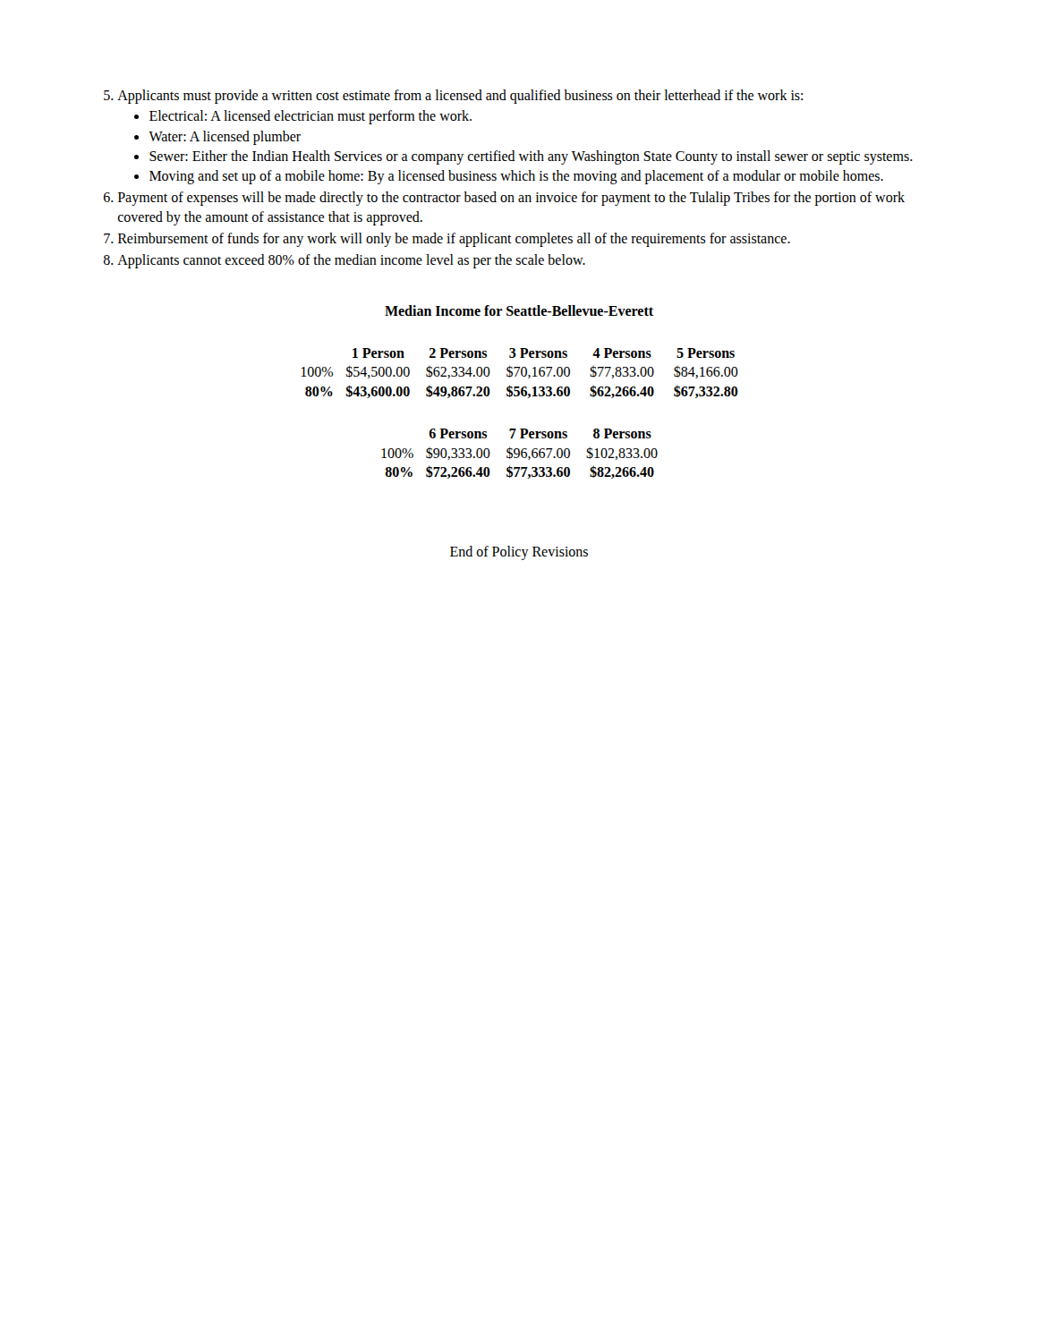Applicants must provide a written cost estimate from a licensed and qualified business on their letterhead if the work is:
Electrical: A licensed electrician must perform the work.
Water: A licensed plumber
Sewer: Either the Indian Health Services or a company certified with any Washington State County to install sewer or septic systems.
Moving and set up of a mobile home: By a licensed business which is the moving and placement of a modular or mobile homes.
Payment of expenses will be made directly to the contractor based on an invoice for payment to the Tulalip Tribes for the portion of work covered by the amount of assistance that is approved.
Reimbursement of funds for any work will only be made if applicant completes all of the requirements for assistance.
Applicants cannot exceed 80% of the median income level as per the scale below.
Median Income for Seattle-Bellevue-Everett
| | 1 Person | 2 Persons | 3 Persons | 4 Persons | 5 Persons |
| 100% | $54,500.00 | $62,334.00 | $70,167.00 | $77,833.00 | $84,166.00 |
| 80% | $43,600.00 | $49,867.20 | $56,133.60 | $62,266.40 | $67,332.80 |
| | | 6 Persons | 7 Persons | 8 Persons | |
| | 100% | $90,333.00 | $96,667.00 | $102,833.00 | |
| | 80% | $72,266.40 | $77,333.60 | $82,266.40 | |
End of Policy Revisions